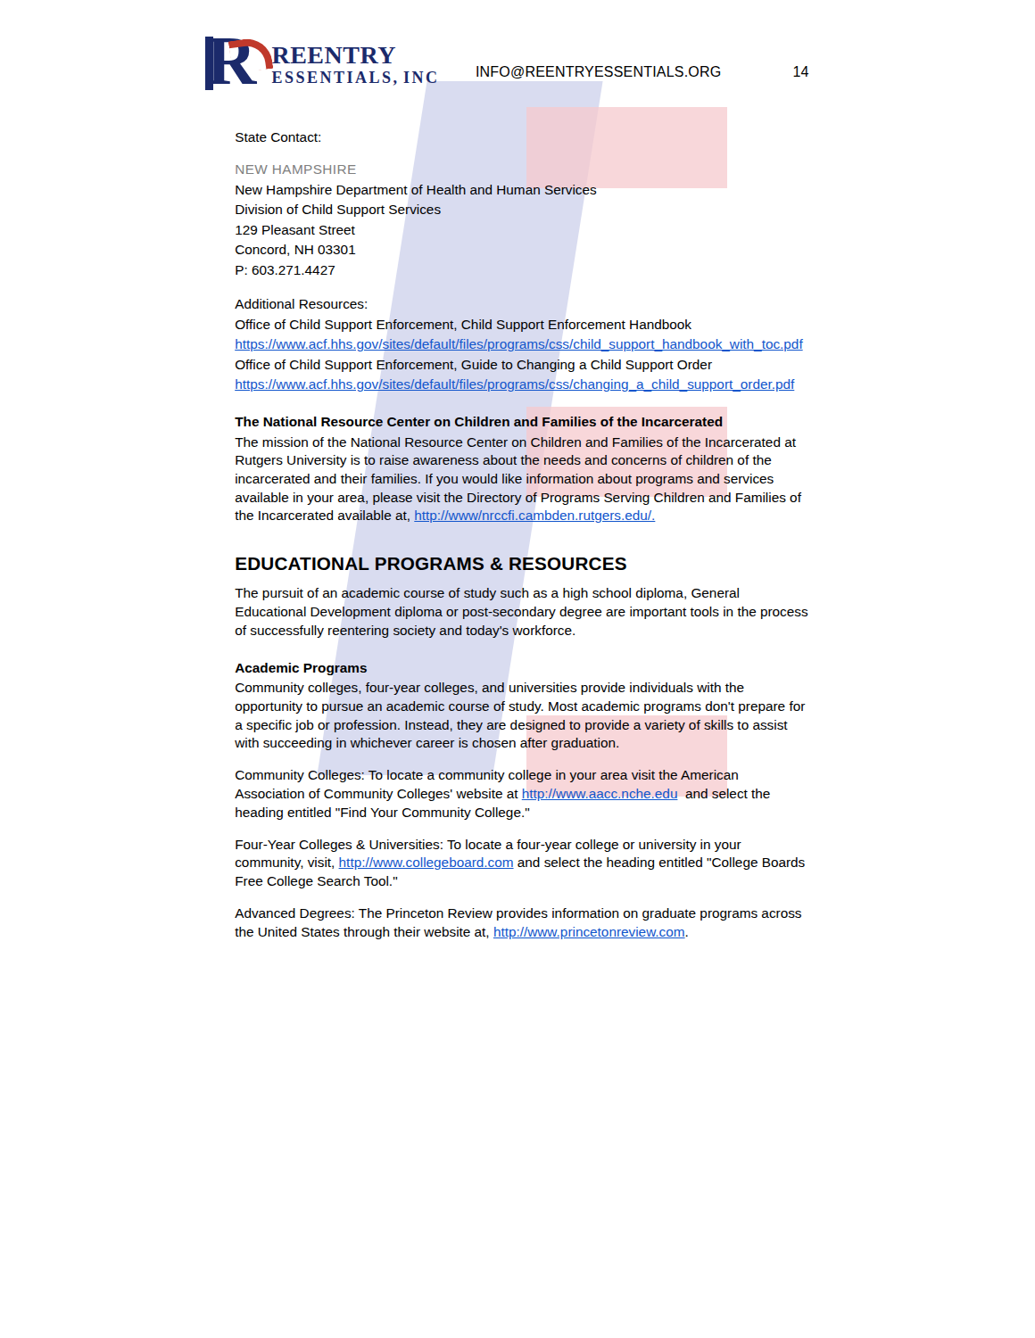R
REENTRY
ESSENTIALS, INC
INFO@REENTRYESSENTIALS.ORG
14
State Contact:
NEW HAMPSHIRE
New Hampshire Department of Health and Human Services
Division of Child Support Services
129 Pleasant Street
Concord, NH 03301
P: 603.271.4427
Additional Resources:
Office of Child Support Enforcement, Child Support Enforcement Handbook
https://www.acf.hhs.gov/sites/default/files/programs/css/child_support_handbook_with_toc.pdf
Office of Child Support Enforcement, Guide to Changing a Child Support Order
https://www.acf.hhs.gov/sites/default/files/programs/css/changing_a_child_support_order.pdf
The National Resource Center on Children and Families of the Incarcerated
The mission of the National Resource Center on Children and Families of the Incarcerated at Rutgers University is to raise awareness about the needs and concerns of children of the incarcerated and their families. If you would like information about programs and services available in your area, please visit the Directory of Programs Serving Children and Families of the Incarcerated available at, http://www/nrccfi.cambden.rutgers.edu/.
EDUCATIONAL PROGRAMS & RESOURCES
The pursuit of an academic course of study such as a high school diploma, General Educational Development diploma or post-secondary degree are important tools in the process of successfully reentering society and today's workforce.
Academic Programs
Community colleges, four-year colleges, and universities provide individuals with the opportunity to pursue an academic course of study. Most academic programs don't prepare for a specific job or profession. Instead, they are designed to provide a variety of skills to assist with succeeding in whichever career is chosen after graduation.
Community Colleges: To locate a community college in your area visit the American Association of Community Colleges' website at http://www.aacc.nche.edu and select the heading entitled "Find Your Community College."
Four-Year Colleges & Universities: To locate a four-year college or university in your community, visit, http://www.collegeboard.com and select the heading entitled "College Boards Free College Search Tool."
Advanced Degrees: The Princeton Review provides information on graduate programs across the United States through their website at, http://www.princetonreview.com.